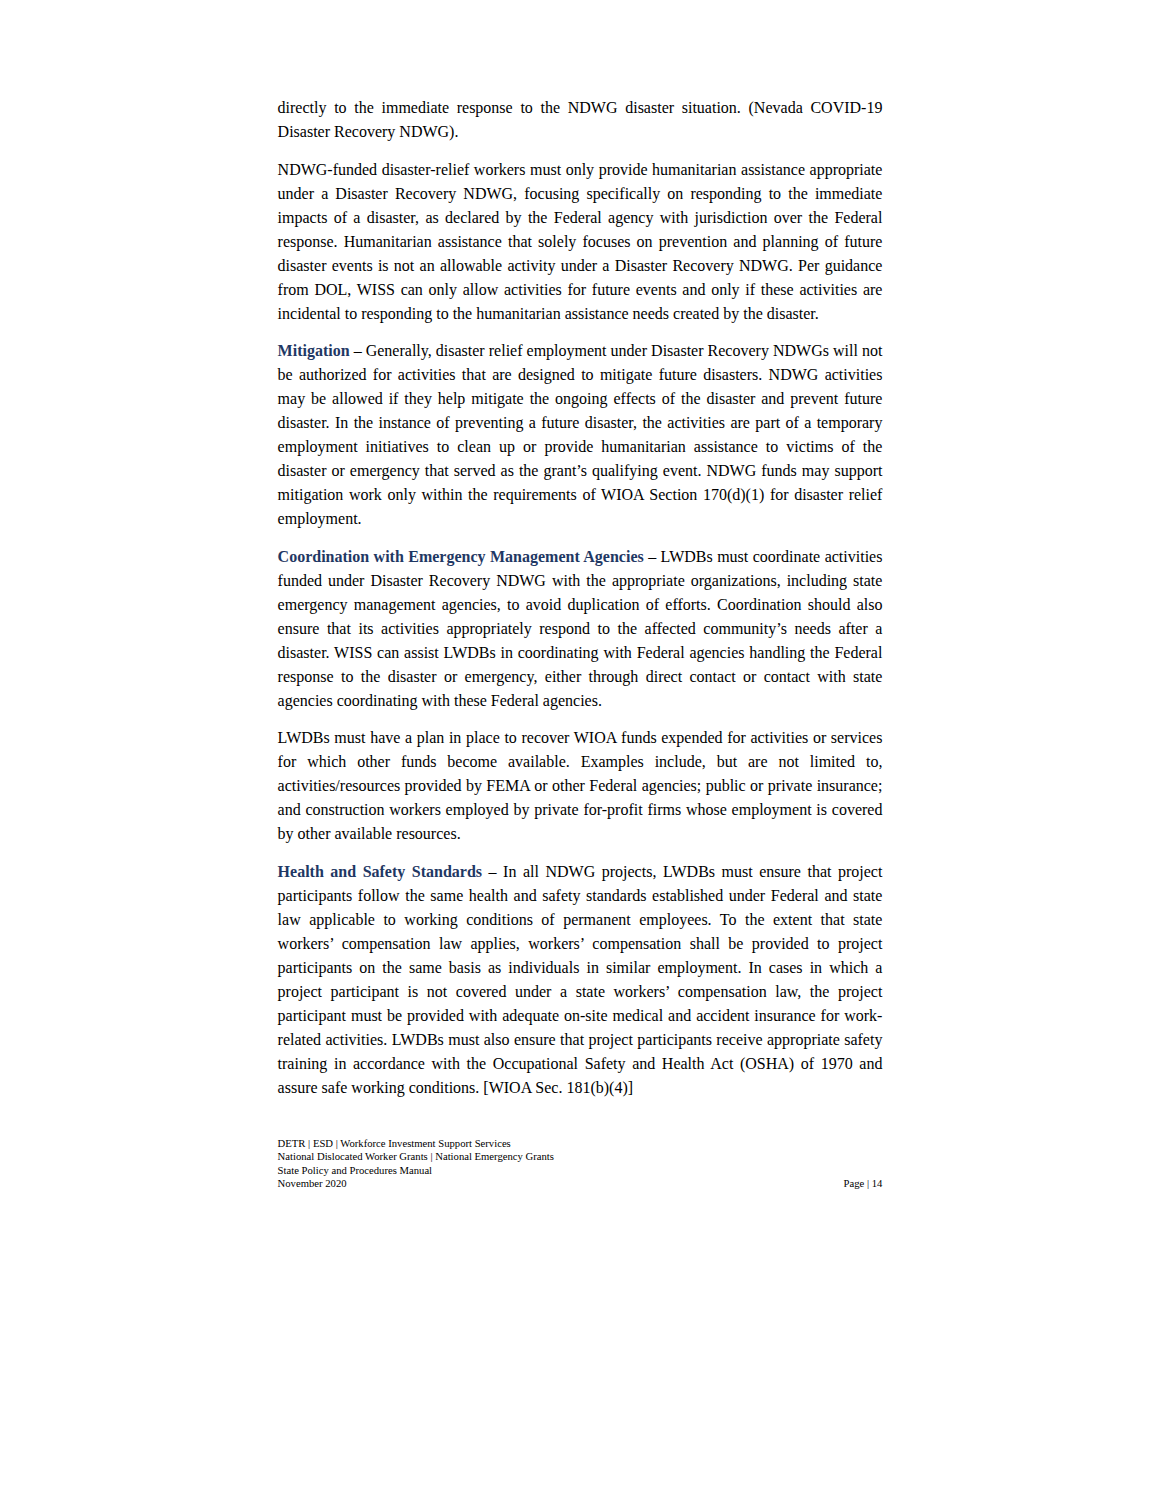directly to the immediate response to the NDWG disaster situation. (Nevada COVID-19 Disaster Recovery NDWG).
NDWG-funded disaster-relief workers must only provide humanitarian assistance appropriate under a Disaster Recovery NDWG, focusing specifically on responding to the immediate impacts of a disaster, as declared by the Federal agency with jurisdiction over the Federal response. Humanitarian assistance that solely focuses on prevention and planning of future disaster events is not an allowable activity under a Disaster Recovery NDWG. Per guidance from DOL, WISS can only allow activities for future events and only if these activities are incidental to responding to the humanitarian assistance needs created by the disaster.
Mitigation – Generally, disaster relief employment under Disaster Recovery NDWGs will not be authorized for activities that are designed to mitigate future disasters. NDWG activities may be allowed if they help mitigate the ongoing effects of the disaster and prevent future disaster. In the instance of preventing a future disaster, the activities are part of a temporary employment initiatives to clean up or provide humanitarian assistance to victims of the disaster or emergency that served as the grant’s qualifying event. NDWG funds may support mitigation work only within the requirements of WIOA Section 170(d)(1) for disaster relief employment.
Coordination with Emergency Management Agencies – LWDBs must coordinate activities funded under Disaster Recovery NDWG with the appropriate organizations, including state emergency management agencies, to avoid duplication of efforts. Coordination should also ensure that its activities appropriately respond to the affected community’s needs after a disaster. WISS can assist LWDBs in coordinating with Federal agencies handling the Federal response to the disaster or emergency, either through direct contact or contact with state agencies coordinating with these Federal agencies.
LWDBs must have a plan in place to recover WIOA funds expended for activities or services for which other funds become available. Examples include, but are not limited to, activities/resources provided by FEMA or other Federal agencies; public or private insurance; and construction workers employed by private for-profit firms whose employment is covered by other available resources.
Health and Safety Standards – In all NDWG projects, LWDBs must ensure that project participants follow the same health and safety standards established under Federal and state law applicable to working conditions of permanent employees. To the extent that state workers’ compensation law applies, workers’ compensation shall be provided to project participants on the same basis as individuals in similar employment. In cases in which a project participant is not covered under a state workers’ compensation law, the project participant must be provided with adequate on-site medical and accident insurance for work-related activities. LWDBs must also ensure that project participants receive appropriate safety training in accordance with the Occupational Safety and Health Act (OSHA) of 1970 and assure safe working conditions. [WIOA Sec. 181(b)(4)]
DETR | ESD | Workforce Investment Support Services National Dislocated Worker Grants | National Emergency Grants State Policy and Procedures Manual November 2020 Page | 14